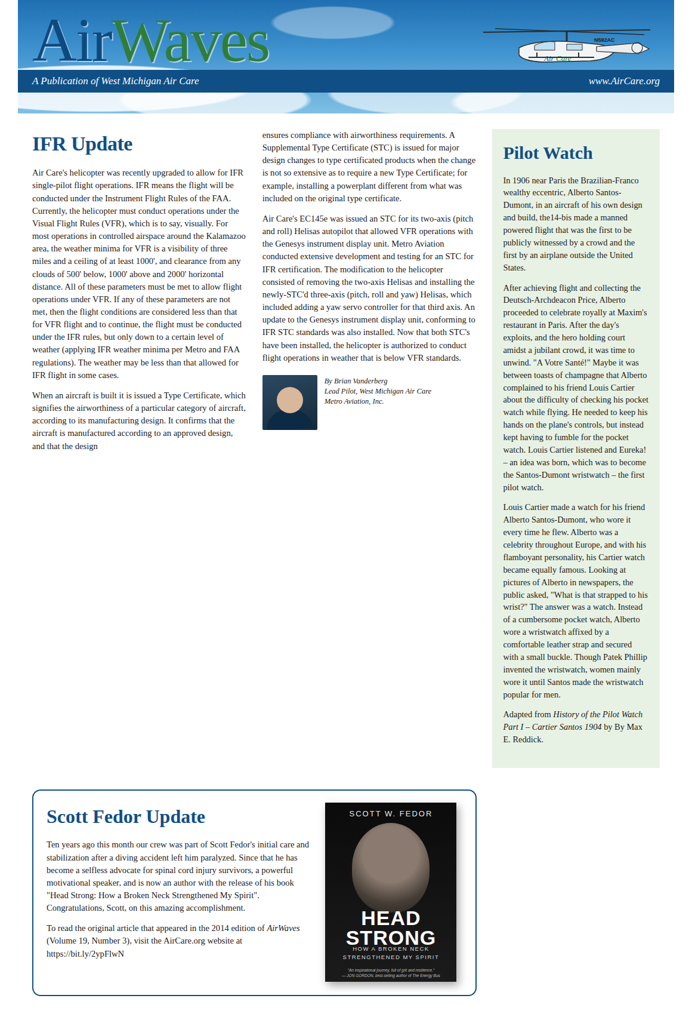N592AC Air Care
Air Waves
Summer 2019
A Publication of West Michigan Air Care www.AirCare.org
IFR Update
Air Care's helicopter was recently upgraded to allow for IFR single-pilot flight operations. IFR means the flight will be conducted under the Instrument Flight Rules of the FAA. Currently, the helicopter must conduct operations under the Visual Flight Rules (VFR), which is to say, visually. For most operations in controlled airspace around the Kalamazoo area, the weather minima for VFR is a visibility of three miles and a ceiling of at least 1000', and clearance from any clouds of 500' below, 1000' above and 2000' horizontal distance. All of these parameters must be met to allow flight operations under VFR. If any of these parameters are not met, then the flight conditions are considered less than that for VFR flight and to continue, the flight must be conducted under the IFR rules, but only down to a certain level of weather (applying IFR weather minima per Metro and FAA regulations). The weather may be less than that allowed for IFR flight in some cases.
When an aircraft is built it is issued a Type Certificate, which signifies the airworthiness of a particular category of aircraft, according to its manufacturing design. It confirms that the aircraft is manufactured according to an approved design, and that the design
ensures compliance with airworthiness requirements. A Supplemental Type Certificate (STC) is issued for major design changes to type certificated products when the change is not so extensive as to require a new Type Certificate; for example, installing a powerplant different from what was included on the original type certificate.
Air Care's EC145e was issued an STC for its two-axis (pitch and roll) Helisas autopilot that allowed VFR operations with the Genesys instrument display unit. Metro Aviation conducted extensive development and testing for an STC for IFR certification. The modification to the helicopter consisted of removing the two-axis Helisas and installing the newly-STC'd three-axis (pitch, roll and yaw) Helisas, which included adding a yaw servo controller for that third axis. An update to the Genesys instrument display unit, conforming to IFR STC standards was also installed. Now that both STC's have been installed, the helicopter is authorized to conduct flight operations in weather that is below VFR standards.
By Brian Vanderberg
Lead Pilot, West Michigan Air Care
Metro Aviation, Inc.
Pilot Watch
In 1906 near Paris the Brazilian-Franco wealthy eccentric, Alberto Santos-Dumont, in an aircraft of his own design and build, the14-bis made a manned powered flight that was the first to be publicly witnessed by a crowd and the first by an airplane outside the United States.
After achieving flight and collecting the Deutsch-Archdeacon Price, Alberto proceeded to celebrate royally at Maxim's restaurant in Paris. After the day's exploits, and the hero holding court amidst a jubilant crowd, it was time to unwind. "A Votre Santé!" Maybe it was between toasts of champagne that Alberto complained to his friend Louis Cartier about the difficulty of checking his pocket watch while flying. He needed to keep his hands on the plane's controls, but instead kept having to fumble for the pocket watch. Louis Cartier listened and Eureka! – an idea was born, which was to become the Santos-Dumont wristwatch – the first pilot watch.
Louis Cartier made a watch for his friend Alberto Santos-Dumont, who wore it every time he flew. Alberto was a celebrity throughout Europe, and with his flamboyant personality, his Cartier watch became equally famous. Looking at pictures of Alberto in newspapers, the public asked, "What is that strapped to his wrist?" The answer was a watch. Instead of a cumbersome pocket watch, Alberto wore a wristwatch affixed by a comfortable leather strap and secured with a small buckle. Though Patek Phillip invented the wristwatch, women mainly wore it until Santos made the wristwatch popular for men.
Adapted from History of the Pilot Watch Part I – Cartier Santos 1904 by By Max E. Reddick.
Scott Fedor Update
Ten years ago this month our crew was part of Scott Fedor's initial care and stabilization after a diving accident left him paralyzed. Since that he has become a selfless advocate for spinal cord injury survivors, a powerful motivational speaker, and is now an author with the release of his book "Head Strong: How a Broken Neck Strengthened My Spirit". Congratulations, Scott, on this amazing accomplishment.
To read the original article that appeared in the 2014 edition of AirWaves (Volume 19, Number 3), visit the AirCare.org website at https://bit.ly/2ypFlwN
Scott W. Fedor
HEAD STRONG
How a Broken Neck Strengthened My Spirit
"An inspirational journey, full of grit and resilience."
— JON GORDON, best-selling author of The Energy Bus